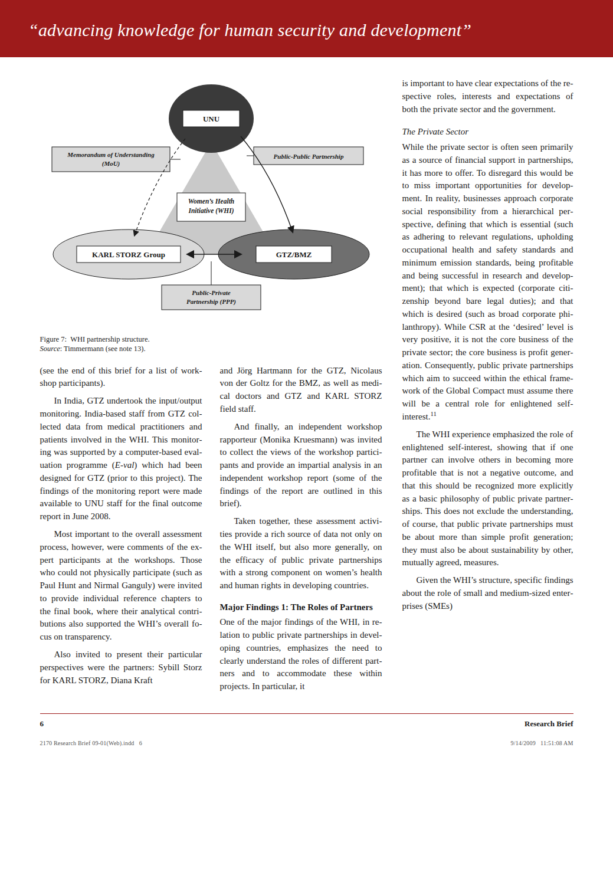“advancing knowledge for human security and development”
UNU KARL STORZ Group GTZ/BMZ Women’s Health Initiative (WHI) Memorandum of Understanding (MoU) Public-Public Partnership Public-Private Partnership (PPP)
Figure 7: WHI partnership structure.
Source: Timmermann (see note 13).
(see the end of this brief for a list of workshop participants).
In India, GTZ undertook the input/output monitoring. India-based staff from GTZ collected data from medical practitioners and patients involved in the WHI. This monitoring was supported by a computer-based evaluation programme (E-val) which had been designed for GTZ (prior to this project). The findings of the monitoring report were made available to UNU staff for the final outcome report in June 2008.
Most important to the overall assessment process, however, were comments of the expert participants at the workshops. Those who could not physically participate (such as Paul Hunt and Nirmal Ganguly) were invited to provide individual reference chapters to the final book, where their analytical contributions also supported the WHI’s overall focus on transparency.
Also invited to present their particular perspectives were the partners: Sybill Storz for KARL STORZ, Diana Kraft
and Jörg Hartmann for the GTZ, Nicolaus von der Goltz for the BMZ, as well as medical doctors and GTZ and KARL STORZ field staff.
And finally, an independent workshop rapporteur (Monika Kruesmann) was invited to collect the views of the workshop participants and provide an impartial analysis in an independent workshop report (some of the findings of the report are outlined in this brief).
Taken together, these assessment activities provide a rich source of data not only on the WHI itself, but also more generally, on the efficacy of public private partnerships with a strong component on women’s health and human rights in developing countries.
Major Findings 1: The Roles of Partners
One of the major findings of the WHI, in relation to public private partnerships in developing countries, emphasizes the need to clearly understand the roles of different partners and to accommodate these within projects. In particular, it
is important to have clear expectations of the respective roles, interests and expectations of both the private sector and the government.
The Private Sector
While the private sector is often seen primarily as a source of financial support in partnerships, it has more to offer. To disregard this would be to miss important opportunities for development. In reality, businesses approach corporate social responsibility from a hierarchical perspective, defining that which is essential (such as adhering to relevant regulations, upholding occupational health and safety standards and minimum emission standards, being profitable and being successful in research and development); that which is expected (corporate citizenship beyond bare legal duties); and that which is desired (such as broad corporate philanthropy). While CSR at the ‘desired’ level is very positive, it is not the core business of the private sector; the core business is profit generation. Consequently, public private partnerships which aim to succeed within the ethical framework of the Global Compact must assume there will be a central role for enlightened self-interest.11
The WHI experience emphasized the role of enlightened self-interest, showing that if one partner can involve others in becoming more profitable that is not a negative outcome, and that this should be recognized more explicitly as a basic philosophy of public private partnerships. This does not exclude the understanding, of course, that public private partnerships must be about more than simple profit generation; they must also be about sustainability by other, mutually agreed, measures.
Given the WHI’s structure, specific findings about the role of small and medium-sized enterprises (SMEs)
6 Research Brief
2170 Research Brief 09-01(Web).indd 6 9/14/2009 11:51:08 AM